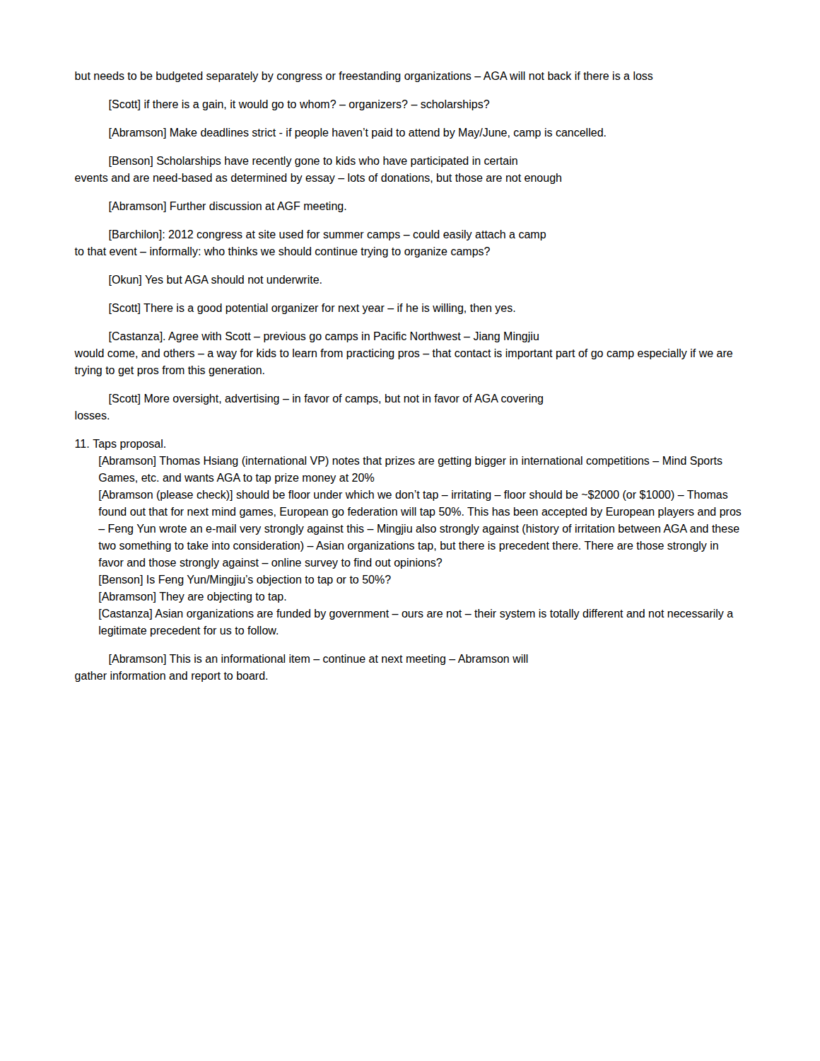but needs to be budgeted separately by congress or freestanding organizations – AGA will not back if there is a loss
[Scott] if there is a gain, it would go to whom? – organizers? – scholarships?
[Abramson] Make deadlines strict - if people haven’t paid to attend by May/June, camp is cancelled.
[Benson] Scholarships have recently gone to kids who have participated in certainevents and are need-based as determined by essay – lots of donations, but those are not enough
[Abramson] Further discussion at AGF meeting.
[Barchilon]: 2012 congress at site used for summer camps – could easily attach a campto that event – informally: who thinks we should continue trying to organize camps?
[Okun] Yes but AGA should not underwrite.
[Scott] There is a good potential organizer for next year – if he is willing, then yes.
[Castanza]. Agree with Scott – previous go camps in Pacific Northwest – Jiang Mingjiuwould come, and others – a way for kids to learn from practicing pros – that contact is important part of go camp especially if we are trying to get pros from this generation.
[Scott] More oversight, advertising – in favor of camps, but not in favor of AGA coveringlosses.
11. Taps proposal.
[Abramson] Thomas Hsiang (international VP) notes that prizes are getting bigger in international competitions – Mind Sports Games, etc. and wants AGA to tap prize money at 20%
[Abramson (please check)] should be floor under which we don’t tap – irritating – floor should be ~$2000 (or $1000) – Thomas found out that for next mind games, European go federation will tap 50%. This has been accepted by European players and pros – Feng Yun wrote an e-mail very strongly against this – Mingjiu also strongly against (history of irritation between AGA and these two something to take into consideration) – Asian organizations tap, but there is precedent there. There are those strongly in favor and those strongly against – online survey to find out opinions?
[Benson] Is Feng Yun/Mingjiu’s objection to tap or to 50%?
[Abramson] They are objecting to tap.
[Castanza] Asian organizations are funded by government – ours are not – their system is totally different and not necessarily a legitimate precedent for us to follow.
[Abramson] This is an informational item – continue at next meeting – Abramson willgather information and report to board.